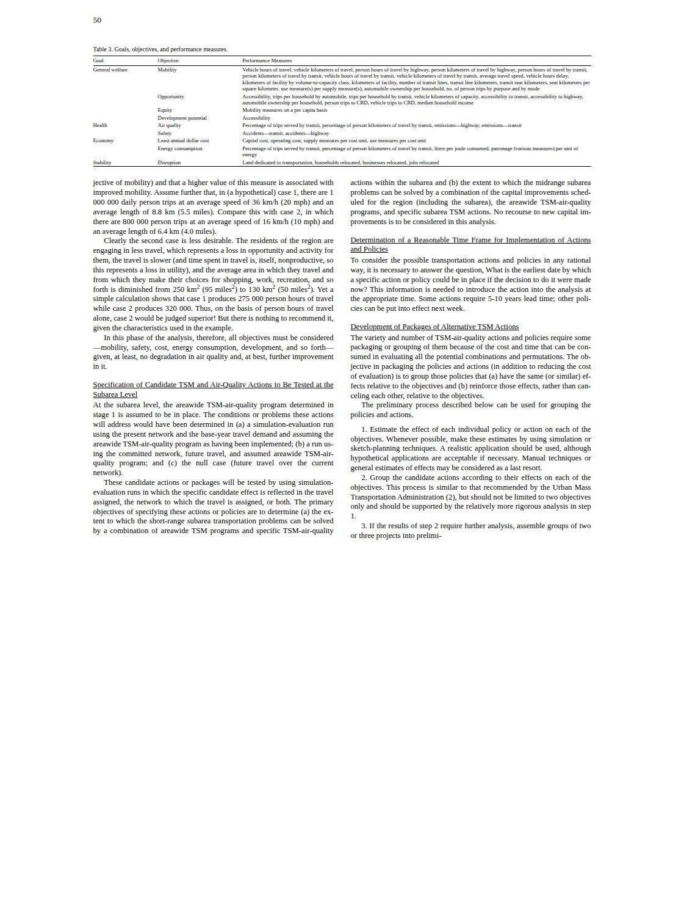50
Table 3. Goals, objectives, and performance measures.
| Goal | Objective | Performance Measures |
| --- | --- | --- |
| General welfare | Mobility | Vehicle hours of travel, vehicle kilometers of travel, person hours of travel by highway, person kilometers of travel by highway, person hours of travel by transit, person kilometers of travel by transit, vehicle hours of travel by transit, vehicle kilometers of travel by transit, average travel speed, vehicle hours delay, kilometers of facility by volume-to-capacity class, kilometers of facility, number of transit lines, transit line kilometers, transit seat kilometers, seat kilometers per square kilometer, use measure(s) per supply measure(s), automobile ownership per household, no. of person trips by purpose and by mode |
| | Opportunity | Accessibility, trips per household by automobile, trips per household by transit, vehicle kilometers of capacity, accessibility to transit, accessibility to highway, automobile ownership per household, person trips to CBD, vehicle trips to CBD, median household income |
| | Equity | Mobility measures on a per capita basis |
| | Development potential | Accessibility |
| Health | Air quality | Percentage of trips served by transit, percentage of person kilometers of travel by transit, emissions—highway, emissions—transit |
| | Safety | Accidents—transit, accidents—highway |
| Economy | Least annual dollar cost | Capital cost, operating cost, supply measures per cost unit, use measures per cost unit |
| | Energy consumption | Percentage of trips served by transit, percentage of person kilometers of travel by transit, liters per joule consumed, patronage (various measures) per unit of energy |
| Stability | Disruption | Land dedicated to transportation, households relocated, businesses relocated, jobs relocated |
jective of mobility) and that a higher value of this measure is associated with improved mobility. Assume further that, in (a hypothetical) case 1, there are 1 000 000 daily person trips at an average speed of 36 km/h (20 mph) and an average length of 8.8 km (5.5 miles). Compare this with case 2, in which there are 800 000 person trips at an average speed of 16 km/h (10 mph) and an average length of 6.4 km (4.0 miles).
Clearly the second case is less desirable. The residents of the region are engaging in less travel, which represents a loss in opportunity and activity for them, the travel is slower (and time spent in travel is, itself, nonproductive, so this represents a loss in utility), and the average area in which they travel and from which they make their choices for shopping, work, recreation, and so forth is diminished from 250 km2 (95 miles2) to 130 km2 (50 miles2). Yet a simple calculation shows that case 1 produces 275 000 person hours of travel while case 2 produces 320 000. Thus, on the basis of person hours of travel alone, case 2 would be judged superior! But there is nothing to recommend it, given the characteristics used in the example.
In this phase of the analysis, therefore, all objectives must be considered—mobility, safety, cost, energy consumption, development, and so forth—given, at least, no degradation in air quality and, at best, further improvement in it.
Specification of Candidate TSM and Air-Quality Actions to Be Tested at the Subarea Level
At the subarea level, the areawide TSM-air-quality program determined in stage 1 is assumed to be in place. The conditions or problems these actions will address would have been determined in (a) a simulation-evaluation run using the present network and the base-year travel demand and assuming the areawide TSM-air-quality program as having been implemented; (b) a run using the committed network, future travel, and assumed areawide TSM-air-quality program; and (c) the null case (future travel over the current network).
These candidate actions or packages will be tested by using simulation-evaluation runs in which the specific candidate effect is reflected in the travel assigned, the network to which the travel is assigned, or both. The primary objectives of specifying these actions or policies are to determine (a) the extent to which the short-range subarea transportation problems can be solved by a combination of areawide TSM programs and specific TSM-air-quality actions within the subarea and (b) the extent to which the midrange subarea problems can be solved by a combination of the capital improvements scheduled for the region (including the subarea), the areawide TSM-air-quality programs, and specific subarea TSM actions. No recourse to new capital improvements is to be considered in this analysis.
Determination of a Reasonable Time Frame for Implementation of Actions and Policies
To consider the possible transportation actions and policies in any rational way, it is necessary to answer the question, What is the earliest date by which a specific action or policy could be in place if the decision to do it were made now? This information is needed to introduce the action into the analysis at the appropriate time. Some actions require 5-10 years lead time; other policies can be put into effect next week.
Development of Packages of Alternative TSM Actions
The variety and number of TSM-air-quality actions and policies require some packaging or grouping of them because of the cost and time that can be consumed in evaluating all the potential combinations and permutations. The objective in packaging the policies and actions (in addition to reducing the cost of evaluation) is to group those policies that (a) have the same (or similar) effects relative to the objectives and (b) reinforce those effects, rather than canceling each other, relative to the objectives.
The preliminary process described below can be used for grouping the policies and actions.
1. Estimate the effect of each individual policy or action on each of the objectives. Whenever possible, make these estimates by using simulation or sketch-planning techniques. A realistic application should be used, although hypothetical applications are acceptable if necessary. Manual techniques or general estimates of effects may be considered as a last resort.
2. Group the candidate actions according to their effects on each of the objectives. This process is similar to that recommended by the Urban Mass Transportation Administration (2), but should not be limited to two objectives only and should be supported by the relatively more rigorous analysis in step 1.
3. If the results of step 2 require further analysis, assemble groups of two or three projects into prelimi-